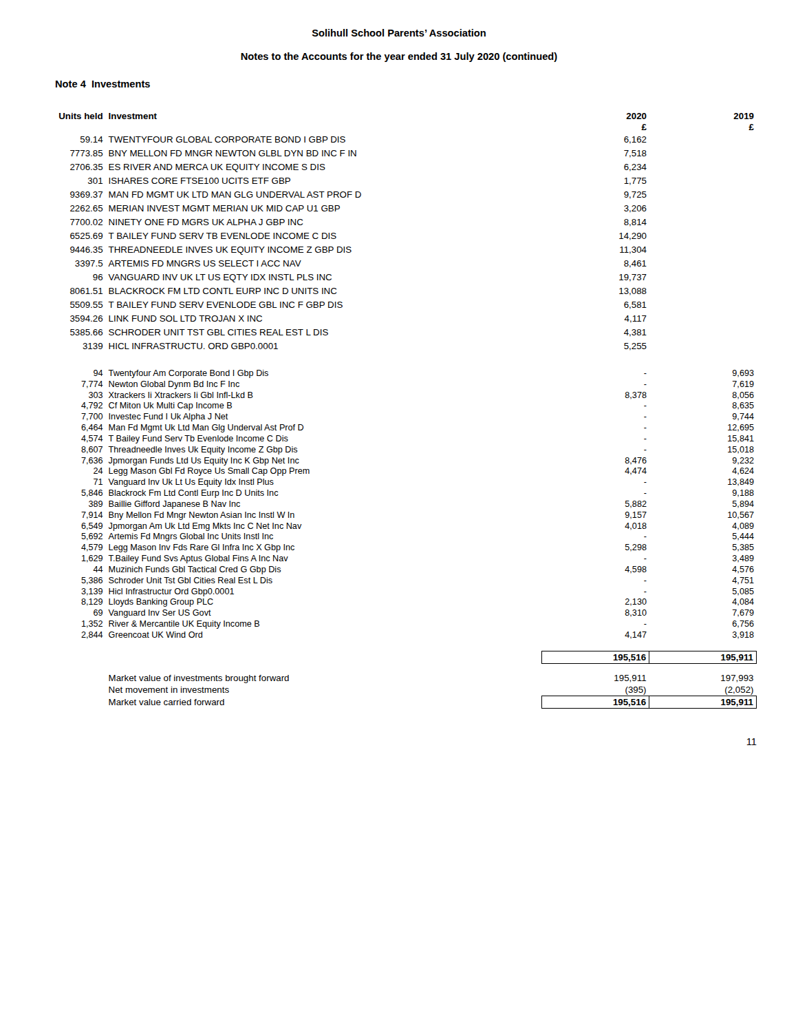Solihull School Parents’ Association
Notes to the Accounts for the year ended 31 July 2020 (continued)
Note 4 Investments
| Units held | Investment | 2020 | 2019 |
| --- | --- | --- | --- |
| | | £ | £ |
| 59.14 | TWENTYFOUR GLOBAL CORPORATE BOND I GBP DIS | 6,162 | |
| 7773.85 | BNY MELLON FD MNGR NEWTON GLBL DYN BD INC F IN | 7,518 | |
| 2706.35 | ES RIVER AND MERCA UK EQUITY INCOME S DIS | 6,234 | |
| 301 | ISHARES CORE FTSE100 UCITS ETF GBP | 1,775 | |
| 9369.37 | MAN FD MGMT UK LTD MAN GLG UNDERVAL AST PROF D | 9,725 | |
| 2262.65 | MERIAN INVEST MGMT MERIAN UK MID CAP U1 GBP | 3,206 | |
| 7700.02 | NINETY ONE FD MGRS UK ALPHA J GBP INC | 8,814 | |
| 6525.69 | T BAILEY FUND SERV TB EVENLODE INCOME C DIS | 14,290 | |
| 9446.35 | THREADNEEDLE INVES UK EQUITY INCOME Z GBP DIS | 11,304 | |
| 3397.5 | ARTEMIS FD MNGRS US SELECT I ACC NAV | 8,461 | |
| 96 | VANGUARD INV UK LT US EQTY IDX INSTL PLS INC | 19,737 | |
| 8061.51 | BLACKROCK FM LTD CONTL EURP INC D UNITS INC | 13,088 | |
| 5509.55 | T BAILEY FUND SERV EVENLODE GBL INC F GBP DIS | 6,581 | |
| 3594.26 | LINK FUND SOL LTD TROJAN X INC | 4,117 | |
| 5385.66 | SCHRODER UNIT TST GBL CITIES REAL EST L DIS | 4,381 | |
| 3139 | HICL INFRASTRUCTU. ORD GBP0.0001 | 5,255 | |
| 94 | Twentyfour Am Corporate Bond I Gbp Dis | - | 9,693 |
| 7,774 | Newton Global Dynm Bd Inc F Inc | - | 7,619 |
| 303 | Xtrackers Ii Xtrackers Ii Gbl Infl-Lkd B | 8,378 | 8,056 |
| 4,792 | Cf Miton Uk Multi Cap Income B | - | 8,635 |
| 7,700 | Investec Fund I Uk Alpha J Net | - | 9,744 |
| 6,464 | Man Fd Mgmt Uk Ltd Man Glg Underval Ast Prof D | - | 12,695 |
| 4,574 | T Bailey Fund Serv Tb Evenlode Income C Dis | - | 15,841 |
| 8,607 | Threadneedle Inves Uk Equity Income Z Gbp Dis | - | 15,018 |
| 7,636 | Jpmorgan Funds Ltd Us Equity Inc K Gbp Net Inc | 8,476 | 9,232 |
| 24 | Legg Mason Gbl Fd Royce Us Small Cap Opp Prem | 4,474 | 4,624 |
| 71 | Vanguard Inv Uk Lt Us Equity Idx Instl Plus | - | 13,849 |
| 5,846 | Blackrock Fm Ltd Contl Eurp Inc D Units Inc | - | 9,188 |
| 389 | Baillie Gifford Japanese B Nav Inc | 5,882 | 5,894 |
| 7,914 | Bny Mellon Fd Mngr Newton Asian Inc Instl W In | 9,157 | 10,567 |
| 6,549 | Jpmorgan Am Uk Ltd Emg Mkts Inc C Net Inc Nav | 4,018 | 4,089 |
| 5,692 | Artemis Fd Mngrs Global Inc Units Instl Inc | - | 5,444 |
| 4,579 | Legg Mason Inv Fds Rare Gl Infra Inc X Gbp Inc | 5,298 | 5,385 |
| 1,629 | T.Bailey Fund Svs Aptus Global Fins A Inc Nav | - | 3,489 |
| 44 | Muzinich Funds Gbl Tactical Cred G Gbp Dis | 4,598 | 4,576 |
| 5,386 | Schroder Unit Tst Gbl Cities Real Est L Dis | - | 4,751 |
| 3,139 | Hicl Infrastructur Ord Gbp0.0001 | - | 5,085 |
| 8,129 | Lloyds Banking Group PLC | 2,130 | 4,084 |
| 69 | Vanguard Inv Ser US Govt | 8,310 | 7,679 |
| 1,352 | River & Mercantile UK Equity Income B | - | 6,756 |
| 2,844 | Greencoat UK Wind Ord | 4,147 | 3,918 |
| | | 195,516 | 195,911 |
| | Market value of investments brought forward | 195,911 | 197,993 |
| | Net movement in investments | (395) | (2,052) |
| | Market value carried forward | 195,516 | 195,911 |
11